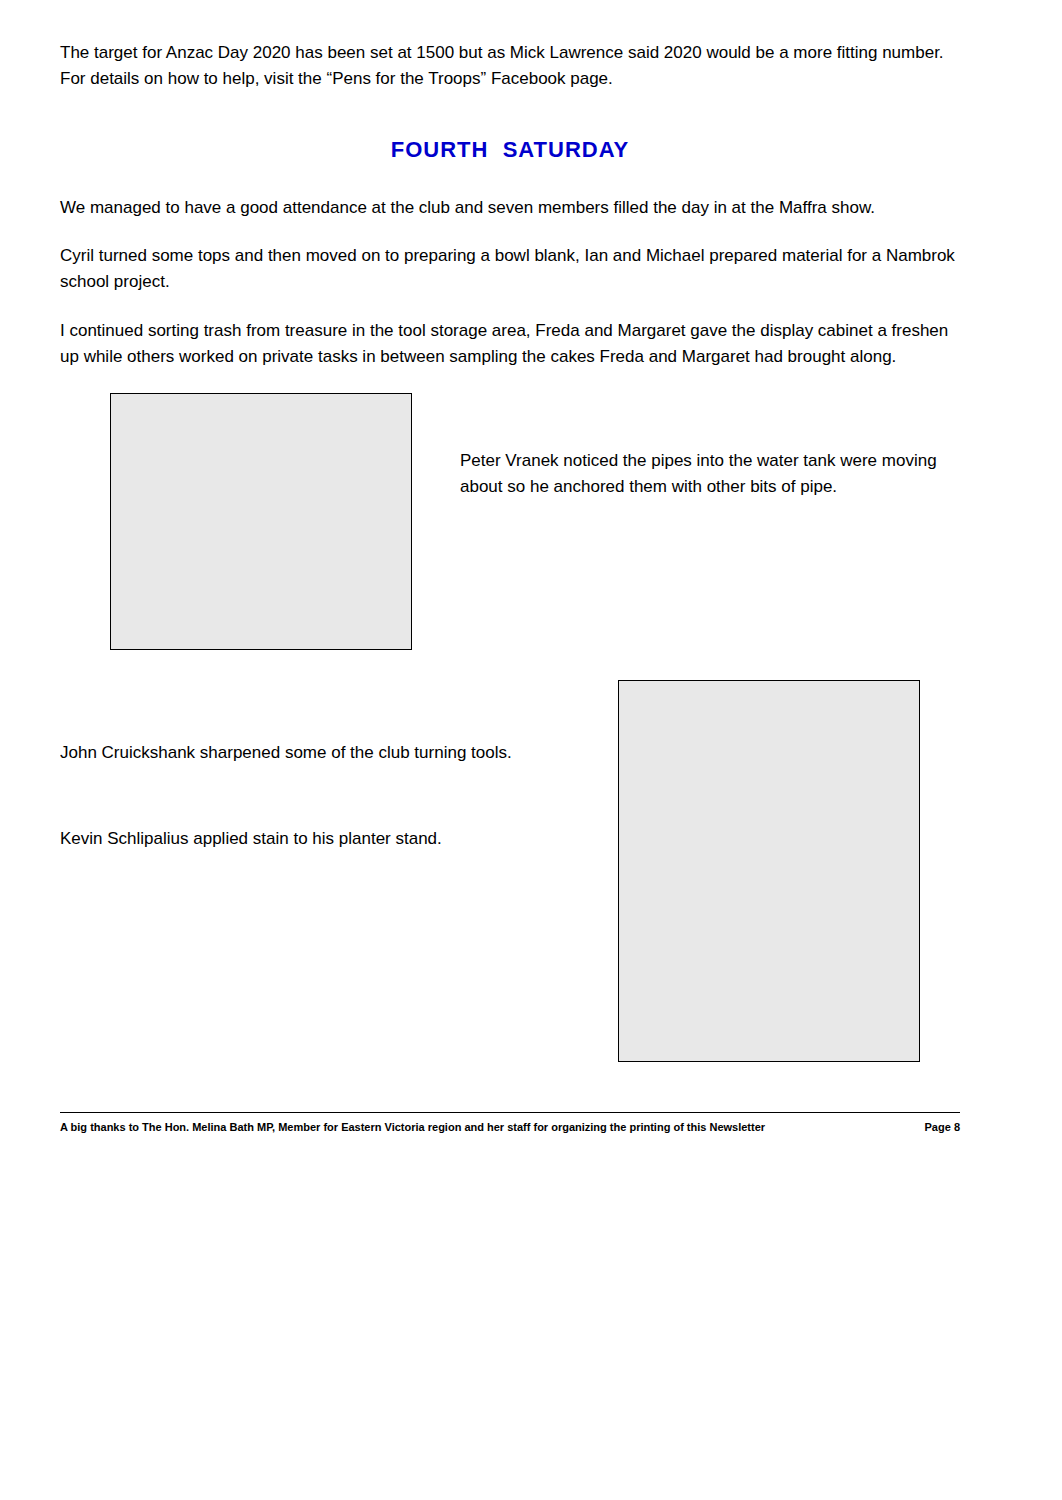The target for Anzac Day 2020 has been set at 1500 but as Mick Lawrence said 2020 would be a more fitting number. For details on how to help, visit the “Pens for the Troops” Facebook page.
FOURTH SATURDAY
We managed to have a good attendance at the club and seven members filled the day in at the Maffra show.
Cyril turned some tops and then moved on to preparing a bowl blank, Ian and Michael prepared material for a Nambrok school project.
I continued sorting trash from treasure in the tool storage area, Freda and Margaret gave the display cabinet a freshen up while others worked on private tasks in between sampling the cakes Freda and Margaret had brought along.
Peter Vranek noticed the pipes into the water tank were moving about so he anchored them with other bits of pipe.
John Cruickshank sharpened some of the club turning tools.
Kevin Schlipalius applied stain to his planter stand.
A big thanks to The Hon. Melina Bath MP, Member for Eastern Victoria region and her staff for organizing the printing of this Newsletter Page 8